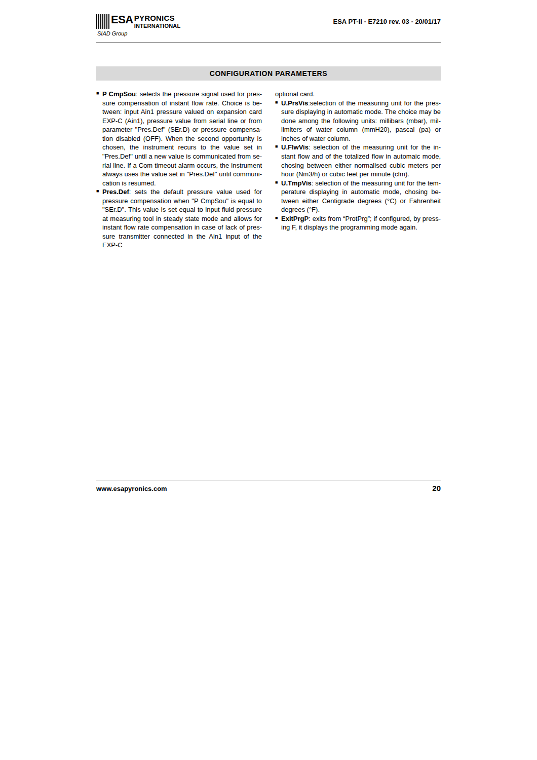ESA PYRONICS
INTERNATIONAL
SIAD Group
ESA PT-II - E7210 rev. 03 - 20/01/17
CONFIGURATION PARAMETERS
P CmpSou: selects the pressure signal used for pressure compensation of instant flow rate. Choice is between: input Ain1 pressure valued on expansion card EXP-C (Ain1), pressure value from serial line or from parameter "Pres.Def" (SEr.D) or pressure compensation disabled (OFF). When the second opportunity is chosen, the instrument recurs to the value set in "Pres.Def" until a new value is communicated from serial line. If a Com timeout alarm occurs, the instrument always uses the value set in "Pres.Def" until communication is resumed.
Pres.Def: sets the default pressure value used for pressure compensation when "P CmpSou" is equal to "SEr.D". This value is set equal to input fluid pressure at measuring tool in steady state mode and allows for instant flow rate compensation in case of lack of pressure transmitter connected in the Ain1 input of the EXP-C
optional card.
U.PrsVis:selection of the measuring unit for the pressure displaying in automatic mode. The choice may be done among the following units: millibars (mbar), millimiters of water column (mmH20), pascal (pa) or inches of water column.
U.FlwVis: selection of the measuring unit for the instant flow and of the totalized flow in automaic mode, chosing between either normalised cubic meters per hour (Nm3/h) or cubic feet per minute (cfm).
U.TmpVis: selection of the measuring unit for the temperature displaying in automatic mode, chosing between either Centigrade degrees (°C) or Fahrenheit degrees (°F).
ExitPrgP: exits from “ProtPrg”; if configured, by pressing F, it displays the programming mode again.
www.esapyronics.com 20